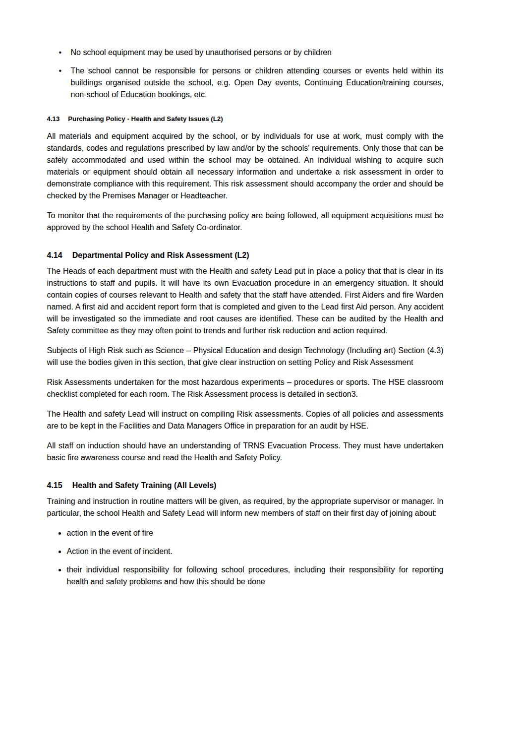No school equipment may be used by unauthorised persons or by children
The school cannot be responsible for persons or children attending courses or events held within its buildings organised outside the school, e.g. Open Day events, Continuing Education/training courses, non-school of Education bookings, etc.
4.13 Purchasing Policy - Health and Safety Issues (L2)
All materials and equipment acquired by the school, or by individuals for use at work, must comply with the standards, codes and regulations prescribed by law and/or by the schools' requirements. Only those that can be safely accommodated and used within the school may be obtained. An individual wishing to acquire such materials or equipment should obtain all necessary information and undertake a risk assessment in order to demonstrate compliance with this requirement. This risk assessment should accompany the order and should be checked by the Premises Manager or Headteacher.
To monitor that the requirements of the purchasing policy are being followed, all equipment acquisitions must be approved by the school Health and Safety Co-ordinator.
4.14 Departmental Policy and Risk Assessment (L2)
The Heads of each department must with the Health and safety Lead put in place a policy that that is clear in its instructions to staff and pupils. It will have its own Evacuation procedure in an emergency situation. It should contain copies of courses relevant to Health and safety that the staff have attended. First Aiders and fire Warden named. A first aid and accident report form that is completed and given to the Lead first Aid person. Any accident will be investigated so the immediate and root causes are identified. These can be audited by the Health and Safety committee as they may often point to trends and further risk reduction and action required.
Subjects of High Risk such as Science – Physical Education and design Technology (Including art) Section (4.3) will use the bodies given in this section, that give clear instruction on setting Policy and Risk Assessment
Risk Assessments undertaken for the most hazardous experiments – procedures or sports. The HSE classroom checklist completed for each room. The Risk Assessment process is detailed in section3.
The Health and safety Lead will instruct on compiling Risk assessments. Copies of all policies and assessments are to be kept in the Facilities and Data Managers Office in preparation for an audit by HSE.
All staff on induction should have an understanding of TRNS Evacuation Process. They must have undertaken basic fire awareness course and read the Health and Safety Policy.
4.15 Health and Safety Training (All Levels)
Training and instruction in routine matters will be given, as required, by the appropriate supervisor or manager. In particular, the school Health and Safety Lead will inform new members of staff on their first day of joining about:
action in the event of fire
Action in the event of incident.
their individual responsibility for following school procedures, including their responsibility for reporting health and safety problems and how this should be done